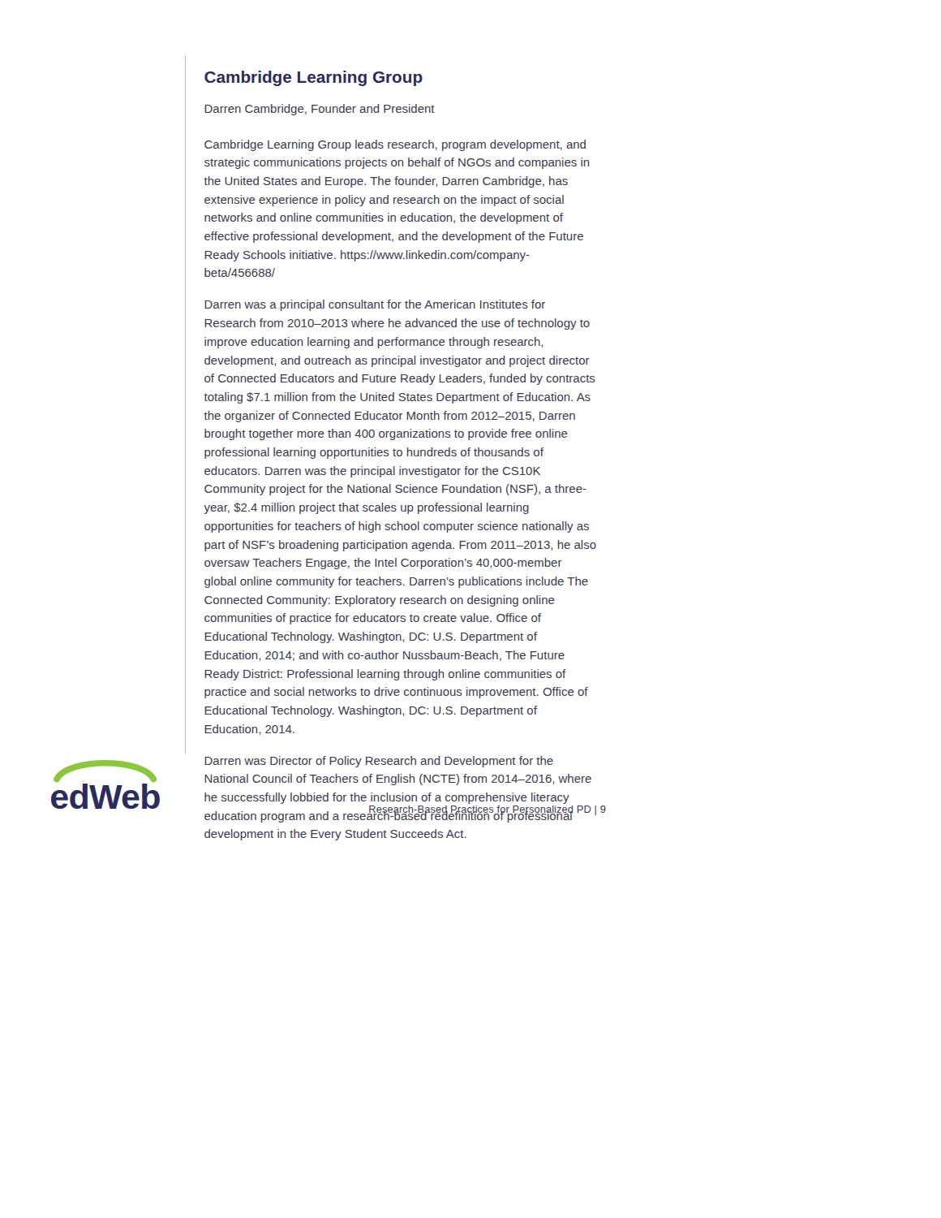Cambridge Learning Group
Darren Cambridge, Founder and President
Cambridge Learning Group leads research, program development, and strategic communications projects on behalf of NGOs and companies in the United States and Europe. The founder, Darren Cambridge, has extensive experience in policy and research on the impact of social networks and online communities in education, the development of effective professional development, and the development of the Future Ready Schools initiative. https://www.linkedin.com/company-beta/456688/
Darren was a principal consultant for the American Institutes for Research from 2010–2013 where he advanced the use of technology to improve education learning and performance through research, development, and outreach as principal investigator and project director of Connected Educators and Future Ready Leaders, funded by contracts totaling $7.1 million from the United States Department of Education. As the organizer of Connected Educator Month from 2012–2015, Darren brought together more than 400 organizations to provide free online professional learning opportunities to hundreds of thousands of educators. Darren was the principal investigator for the CS10K Community project for the National Science Foundation (NSF), a three-year, $2.4 million project that scales up professional learning opportunities for teachers of high school computer science nationally as part of NSF’s broadening participation agenda. From 2011–2013, he also oversaw Teachers Engage, the Intel Corporation’s 40,000-member global online community for teachers. Darren’s publications include The Connected Community: Exploratory research on designing online communities of practice for educators to create value. Office of Educational Technology. Washington, DC: U.S. Department of Education, 2014; and with co-author Nussbaum-Beach, The Future Ready District: Professional learning through online communities of practice and social networks to drive continuous improvement. Office of Educational Technology. Washington, DC: U.S. Department of Education, 2014.
Darren was Director of Policy Research and Development for the National Council of Teachers of English (NCTE) from 2014–2016, where he successfully lobbied for the inclusion of a comprehensive literacy education program and a research-based redefinition of professional development in the Every Student Succeeds Act.
He is the CEO and co-founder of Mia Learning.
edWeb
Research-Based Practices for Personalized PD | 9